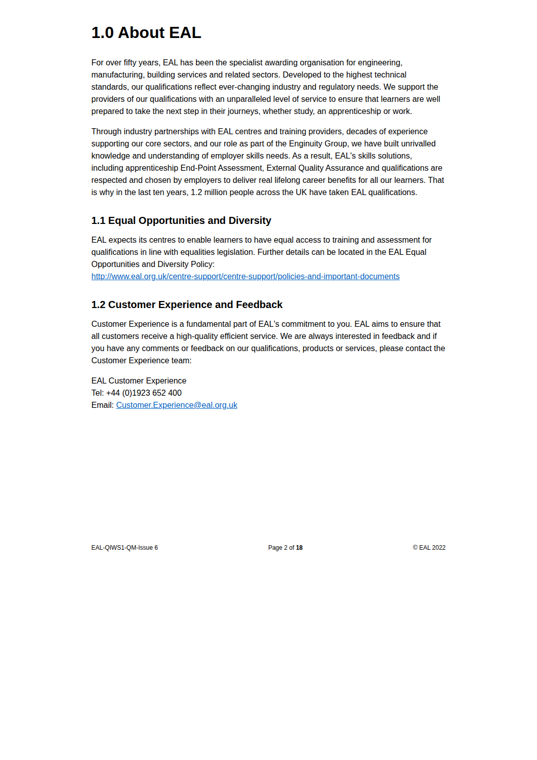1.0 About EAL
For over fifty years, EAL has been the specialist awarding organisation for engineering, manufacturing, building services and related sectors. Developed to the highest technical standards, our qualifications reflect ever-changing industry and regulatory needs. We support the providers of our qualifications with an unparalleled level of service to ensure that learners are well prepared to take the next step in their journeys, whether study, an apprenticeship or work.
Through industry partnerships with EAL centres and training providers, decades of experience supporting our core sectors, and our role as part of the Enginuity Group, we have built unrivalled knowledge and understanding of employer skills needs. As a result, EAL's skills solutions, including apprenticeship End-Point Assessment, External Quality Assurance and qualifications are respected and chosen by employers to deliver real lifelong career benefits for all our learners. That is why in the last ten years, 1.2 million people across the UK have taken EAL qualifications.
1.1 Equal Opportunities and Diversity
EAL expects its centres to enable learners to have equal access to training and assessment for qualifications in line with equalities legislation. Further details can be located in the EAL Equal Opportunities and Diversity Policy:
http://www.eal.org.uk/centre-support/centre-support/policies-and-important-documents
1.2 Customer Experience and Feedback
Customer Experience is a fundamental part of EAL's commitment to you. EAL aims to ensure that all customers receive a high-quality efficient service. We are always interested in feedback and if you have any comments or feedback on our qualifications, products or services, please contact the Customer Experience team:
EAL Customer Experience
Tel: +44 (0)1923 652 400
Email: Customer.Experience@eal.org.uk
EAL-QIWS1-QM-Issue 6 Page 2 of 18 © EAL 2022